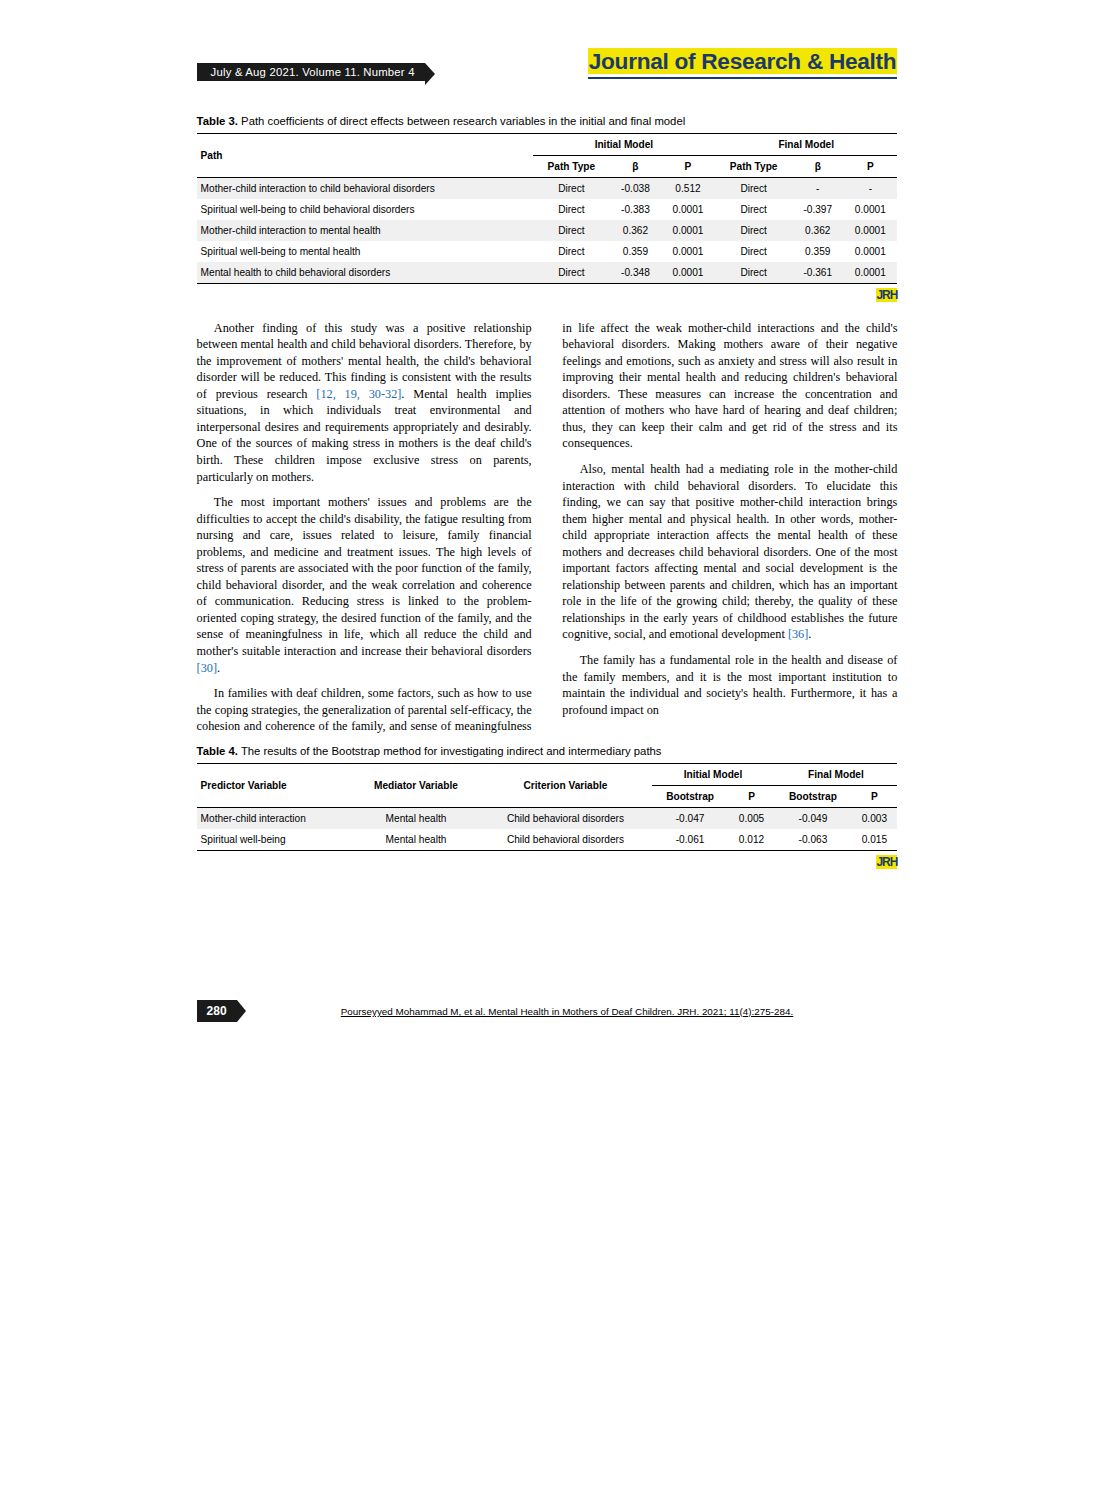July & Aug 2021. Volume 11. Number 4
Journal of Research & Health
Table 3. Path coefficients of direct effects between research variables in the initial and final model
| Path | Initial Model | Final Model |
| --- | --- | --- |
| Path Type | β | P | Path Type | β | P |
| Mother-child interaction to child behavioral disorders | Direct | -0.038 | 0.512 | Direct | - | - |
| Spiritual well-being to child behavioral disorders | Direct | -0.383 | 0.0001 | Direct | -0.397 | 0.0001 |
| Mother-child interaction to mental health | Direct | 0.362 | 0.0001 | Direct | 0.362 | 0.0001 |
| Spiritual well-being to mental health | Direct | 0.359 | 0.0001 | Direct | 0.359 | 0.0001 |
| Mental health to child behavioral disorders | Direct | -0.348 | 0.0001 | Direct | -0.361 | 0.0001 |
JRH
Another finding of this study was a positive relationship between mental health and child behavioral disorders. Therefore, by the improvement of mothers' mental health, the child's behavioral disorder will be reduced. This finding is consistent with the results of previous research [12, 19, 30-32]. Mental health implies situations, in which individuals treat environmental and interpersonal desires and requirements appropriately and desirably. One of the sources of making stress in mothers is the deaf child's birth. These children impose exclusive stress on parents, particularly on mothers.
The most important mothers' issues and problems are the difficulties to accept the child's disability, the fatigue resulting from nursing and care, issues related to leisure, family financial problems, and medicine and treatment issues. The high levels of stress of parents are associated with the poor function of the family, child behavioral disorder, and the weak correlation and coherence of communication. Reducing stress is linked to the problem-oriented coping strategy, the desired function of the family, and the sense of meaningfulness in life, which all reduce the child and mother's suitable interaction and increase their behavioral disorders [30].
In families with deaf children, some factors, such as how to use the coping strategies, the generalization of parental self-efficacy, the cohesion and coherence of the family, and sense of meaningfulness in life affect the weak mother-child interactions and the child's behavioral disorders. Making mothers aware of their negative feelings and emotions, such as anxiety and stress will also result in improving their mental health and reducing children's behavioral disorders. These measures can increase the concentration and attention of mothers who have hard of hearing and deaf children; thus, they can keep their calm and get rid of the stress and its consequences.
Also, mental health had a mediating role in the mother-child interaction with child behavioral disorders. To elucidate this finding, we can say that positive mother-child interaction brings them higher mental and physical health. In other words, mother-child appropriate interaction affects the mental health of these mothers and decreases child behavioral disorders. One of the most important factors affecting mental and social development is the relationship between parents and children, which has an important role in the life of the growing child; thereby, the quality of these relationships in the early years of childhood establishes the future cognitive, social, and emotional development [36].
The family has a fundamental role in the health and disease of the family members, and it is the most important institution to maintain the individual and society's health. Furthermore, it has a profound impact on
Table 4. The results of the Bootstrap method for investigating indirect and intermediary paths
| Predictor Variable | Mediator Variable | Criterion Variable | Initial Model | Final Model |
| --- | --- | --- | --- | --- |
| Bootstrap | P | Bootstrap | P |
| Mother-child interaction | Mental health | Child behavioral disorders | -0.047 | 0.005 | -0.049 | 0.003 |
| Spiritual well-being | Mental health | Child behavioral disorders | -0.061 | 0.012 | -0.063 | 0.015 |
JRH
280
Pourseyyed Mohammad M, et al. Mental Health in Mothers of Deaf Children. JRH. 2021; 11(4):275-284.